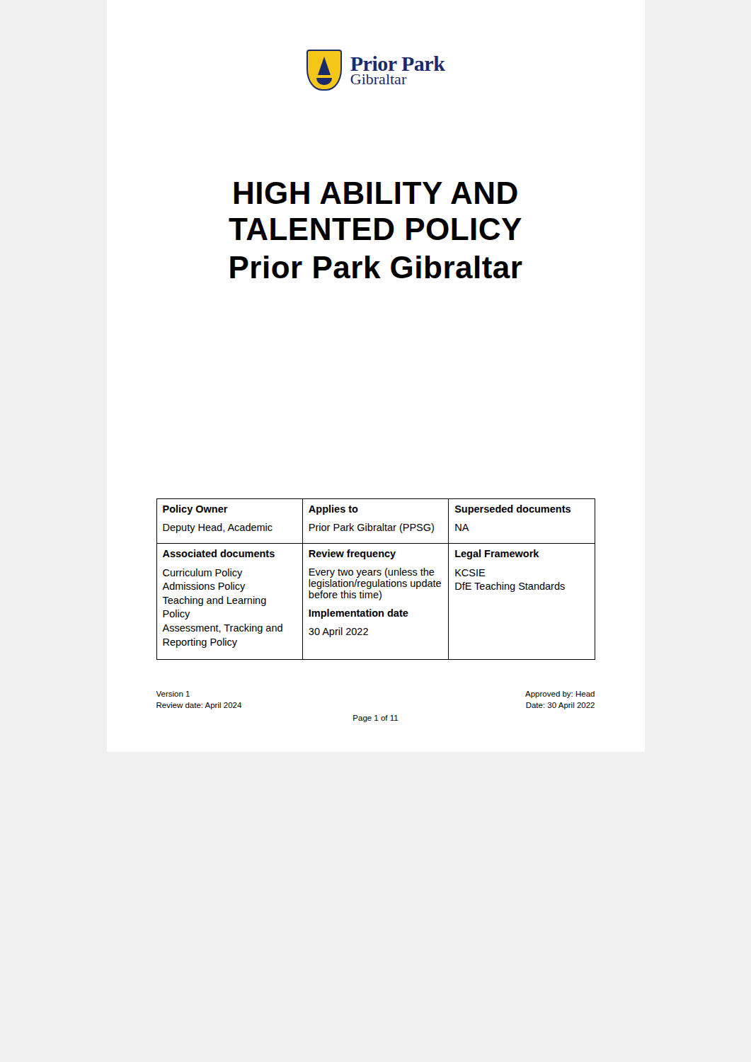Prior Park Gibraltar
HIGH ABILITY AND TALENTED POLICY Prior Park Gibraltar
| Policy Owner Deputy Head, Academic | Applies to Prior Park Gibraltar (PPSG) | Superseded documents NA |
| Associated documents Curriculum Policy Admissions Policy Teaching and Learning Policy Assessment, Tracking and Reporting Policy | Review frequency Every two years (unless the legislation/regulations update before this time) Implementation date 30 April 2022 | Legal Framework KCSIE DfE Teaching Standards |
Version 1
Review date: April 2024
Approved by: Head
Date: 30 April 2022
Page 1 of 11